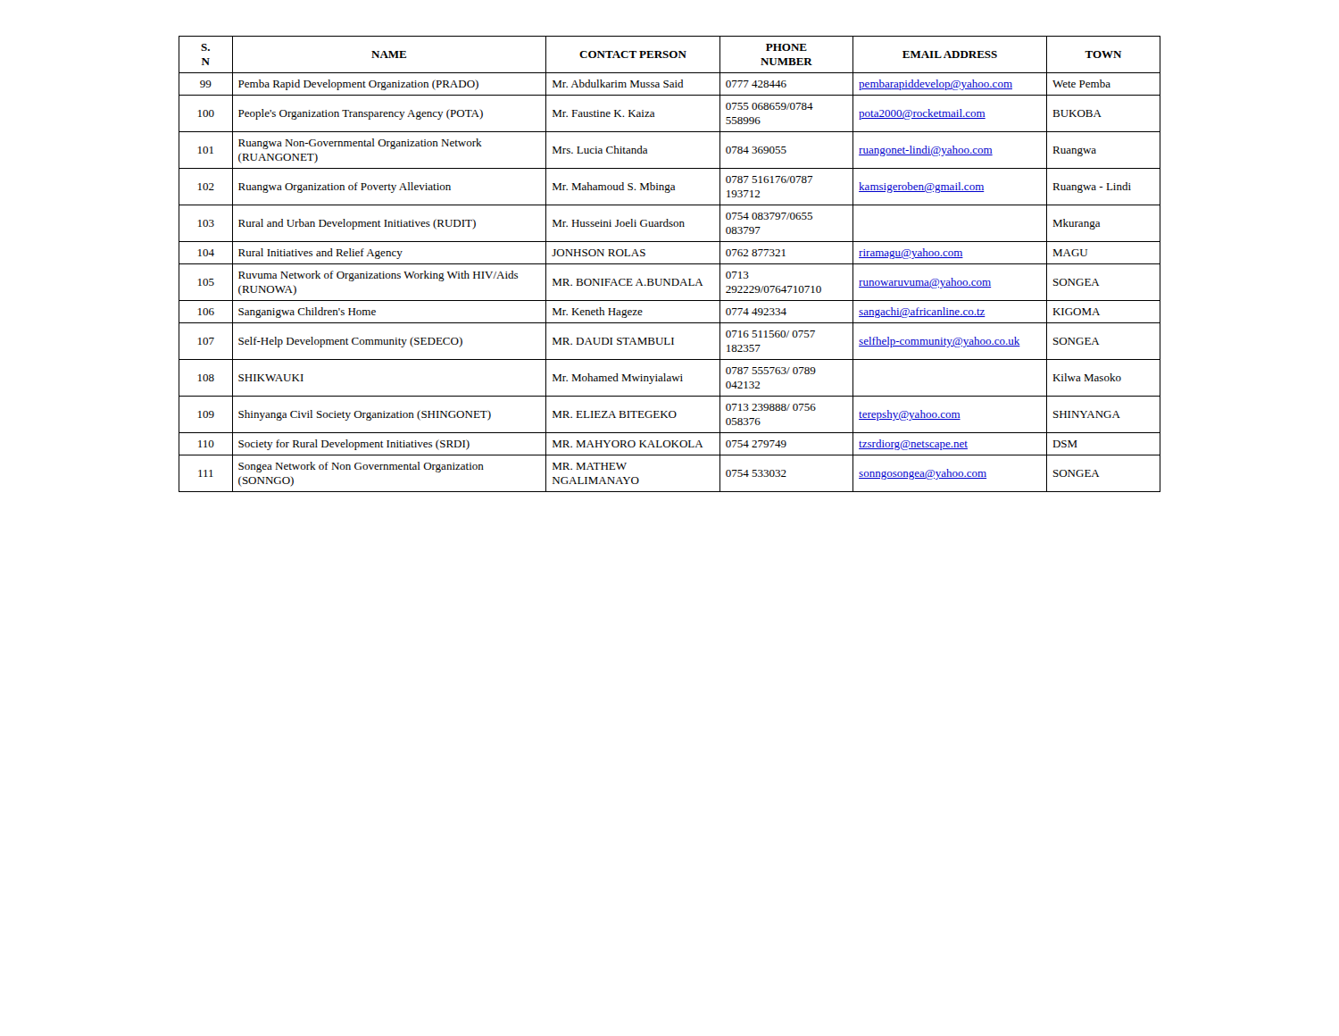| S. N | NAME | CONTACT PERSON | PHONE NUMBER | EMAIL ADDRESS | TOWN |
| --- | --- | --- | --- | --- | --- |
| 99 | Pemba Rapid Development Organization (PRADO) | Mr. Abdulkarim Mussa Said | 0777 428446 | pembarapiddevelop@yahoo.com | Wete Pemba |
| 100 | People's Organization Transparency Agency (POTA) | Mr. Faustine K. Kaiza | 0755 068659/0784 558996 | pota2000@rocketmail.com | BUKOBA |
| 101 | Ruangwa Non-Governmental Organization Network (RUANGONET) | Mrs. Lucia Chitanda | 0784 369055 | ruangonet-lindi@yahoo.com | Ruangwa |
| 102 | Ruangwa Organization of Poverty Alleviation | Mr. Mahamoud S. Mbinga | 0787 516176/0787 193712 | kamsigeroben@gmail.com | Ruangwa - Lindi |
| 103 | Rural and Urban Development Initiatives (RUDIT) | Mr. Husseini Joeli Guardson | 0754 083797/0655 083797 | | Mkuranga |
| 104 | Rural Initiatives and Relief Agency | JONHSON ROLAS | 0762 877321 | riramagu@yahoo.com | MAGU |
| 105 | Ruvuma Network of Organizations Working With HIV/Aids (RUNOWA) | MR. BONIFACE A.BUNDALA | 0713 292229/0764710710 | runowaruvuma@yahoo.com | SONGEA |
| 106 | Sanganigwa Children's Home | Mr. Keneth Hageze | 0774 492334 | sangachi@africanline.co.tz | KIGOMA |
| 107 | Self-Help Development Community (SEDECO) | MR. DAUDI STAMBULI | 0716 511560/ 0757 182357 | selfhelp-community@yahoo.co.uk | SONGEA |
| 108 | SHIKWAUKI | Mr. Mohamed Mwinyialawi | 0787 555763/ 0789 042132 | | Kilwa Masoko |
| 109 | Shinyanga Civil Society Organization (SHINGONET) | MR. ELIEZA BITEGEKO | 0713 239888/ 0756 058376 | terepshy@yahoo.com | SHINYANGA |
| 110 | Society for Rural Development Initiatives (SRDI) | MR. MAHYORO KALOKOLA | 0754 279749 | tzsrdiorg@netscape.net | DSM |
| 111 | Songea Network of Non Governmental Organization (SONNGO) | MR. MATHEW NGALIMANAYO | 0754 533032 | sonngosongea@yahoo.com | SONGEA |